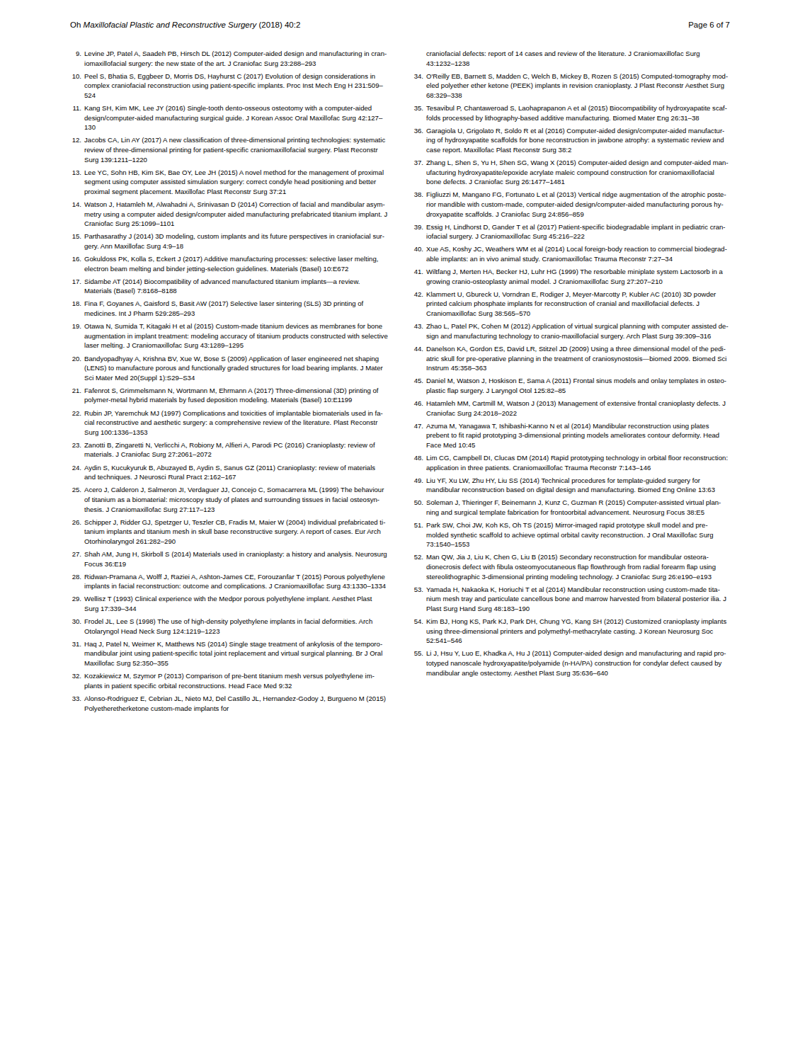Oh Maxillofacial Plastic and Reconstructive Surgery (2018) 40:2
Page 6 of 7
9. Levine JP, Patel A, Saadeh PB, Hirsch DL (2012) Computer-aided design and manufacturing in craniomaxillofacial surgery: the new state of the art. J Craniofac Surg 23:288–293
10. Peel S, Bhatia S, Eggbeer D, Morris DS, Hayhurst C (2017) Evolution of design considerations in complex craniofacial reconstruction using patient-specific implants. Proc Inst Mech Eng H 231:509–524
11. Kang SH, Kim MK, Lee JY (2016) Single-tooth dento-osseous osteotomy with a computer-aided design/computer-aided manufacturing surgical guide. J Korean Assoc Oral Maxillofac Surg 42:127–130
12. Jacobs CA, Lin AY (2017) A new classification of three-dimensional printing technologies: systematic review of three-dimensional printing for patient-specific craniomaxillofacial surgery. Plast Reconstr Surg 139:1211–1220
13. Lee YC, Sohn HB, Kim SK, Bae OY, Lee JH (2015) A novel method for the management of proximal segment using computer assisted simulation surgery: correct condyle head positioning and better proximal segment placement. Maxillofac Plast Reconstr Surg 37:21
14. Watson J, Hatamleh M, Alwahadni A, Srinivasan D (2014) Correction of facial and mandibular asymmetry using a computer aided design/computer aided manufacturing prefabricated titanium implant. J Craniofac Surg 25:1099–1101
15. Parthasarathy J (2014) 3D modeling, custom implants and its future perspectives in craniofacial surgery. Ann Maxillofac Surg 4:9–18
16. Gokuldoss PK, Kolla S, Eckert J (2017) Additive manufacturing processes: selective laser melting, electron beam melting and binder jetting-selection guidelines. Materials (Basel) 10:E672
17. Sidambe AT (2014) Biocompatibility of advanced manufactured titanium implants—a review. Materials (Basel) 7:8168–8188
18. Fina F, Goyanes A, Gaisford S, Basit AW (2017) Selective laser sintering (SLS) 3D printing of medicines. Int J Pharm 529:285–293
19. Otawa N, Sumida T, Kitagaki H et al (2015) Custom-made titanium devices as membranes for bone augmentation in implant treatment: modeling accuracy of titanium products constructed with selective laser melting. J Craniomaxillofac Surg 43:1289–1295
20. Bandyopadhyay A, Krishna BV, Xue W, Bose S (2009) Application of laser engineered net shaping (LENS) to manufacture porous and functionally graded structures for load bearing implants. J Mater Sci Mater Med 20(Suppl 1):S29–S34
21. Fafenrot S, Grimmelsmann N, Wortmann M, Ehrmann A (2017) Three-dimensional (3D) printing of polymer-metal hybrid materials by fused deposition modeling. Materials (Basel) 10:E1199
22. Rubin JP, Yaremchuk MJ (1997) Complications and toxicities of implantable biomaterials used in facial reconstructive and aesthetic surgery: a comprehensive review of the literature. Plast Reconstr Surg 100:1336–1353
23. Zanotti B, Zingaretti N, Verlicchi A, Robiony M, Alfieri A, Parodi PC (2016) Cranioplasty: review of materials. J Craniofac Surg 27:2061–2072
24. Aydin S, Kucukyuruk B, Abuzayed B, Aydin S, Sanus GZ (2011) Cranioplasty: review of materials and techniques. J Neurosci Rural Pract 2:162–167
25. Acero J, Calderon J, Salmeron JI, Verdaguer JJ, Concejo C, Somacarrera ML (1999) The behaviour of titanium as a biomaterial: microscopy study of plates and surrounding tissues in facial osteosynthesis. J Craniomaxillofac Surg 27:117–123
26. Schipper J, Ridder GJ, Spetzger U, Teszler CB, Fradis M, Maier W (2004) Individual prefabricated titanium implants and titanium mesh in skull base reconstructive surgery. A report of cases. Eur Arch Otorhinolaryngol 261:282–290
27. Shah AM, Jung H, Skirboll S (2014) Materials used in cranioplasty: a history and analysis. Neurosurg Focus 36:E19
28. Ridwan-Pramana A, Wolff J, Raziei A, Ashton-James CE, Forouzanfar T (2015) Porous polyethylene implants in facial reconstruction: outcome and complications. J Craniomaxillofac Surg 43:1330–1334
29. Wellisz T (1993) Clinical experience with the Medpor porous polyethylene implant. Aesthet Plast Surg 17:339–344
30. Frodel JL, Lee S (1998) The use of high-density polyethylene implants in facial deformities. Arch Otolaryngol Head Neck Surg 124:1219–1223
31. Haq J, Patel N, Weimer K, Matthews NS (2014) Single stage treatment of ankylosis of the temporomandibular joint using patient-specific total joint replacement and virtual surgical planning. Br J Oral Maxillofac Surg 52:350–355
32. Kozakiewicz M, Szymor P (2013) Comparison of pre-bent titanium mesh versus polyethylene implants in patient specific orbital reconstructions. Head Face Med 9:32
33. Alonso-Rodriguez E, Cebrian JL, Nieto MJ, Del Castillo JL, Hernandez-Godoy J, Burgueno M (2015) Polyetheretherketone custom-made implants for
craniofacial defects: report of 14 cases and review of the literature. J Craniomaxillofac Surg 43:1232–1238
34. O'Reilly EB, Barnett S, Madden C, Welch B, Mickey B, Rozen S (2015) Computed-tomography modeled polyether ether ketone (PEEK) implants in revision cranioplasty. J Plast Reconstr Aesthet Surg 68:329–338
35. Tesavibul P, Chantaweroad S, Laohaprapanon A et al (2015) Biocompatibility of hydroxyapatite scaffolds processed by lithography-based additive manufacturing. Biomed Mater Eng 26:31–38
36. Garagiola U, Grigolato R, Soldo R et al (2016) Computer-aided design/computer-aided manufacturing of hydroxyapatite scaffolds for bone reconstruction in jawbone atrophy: a systematic review and case report. Maxillofac Plast Reconstr Surg 38:2
37. Zhang L, Shen S, Yu H, Shen SG, Wang X (2015) Computer-aided design and computer-aided manufacturing hydroxyapatite/epoxide acrylate maleic compound construction for craniomaxillofacial bone defects. J Craniofac Surg 26:1477–1481
38. Figliuzzi M, Mangano FG, Fortunato L et al (2013) Vertical ridge augmentation of the atrophic posterior mandible with custom-made, computer-aided design/computer-aided manufacturing porous hydroxyapatite scaffolds. J Craniofac Surg 24:856–859
39. Essig H, Lindhorst D, Gander T et al (2017) Patient-specific biodegradable implant in pediatric craniofacial surgery. J Craniomaxillofac Surg 45:216–222
40. Xue AS, Koshy JC, Weathers WM et al (2014) Local foreign-body reaction to commercial biodegradable implants: an in vivo animal study. Craniomaxillofac Trauma Reconstr 7:27–34
41. Wiltfang J, Merten HA, Becker HJ, Luhr HG (1999) The resorbable miniplate system Lactosorb in a growing cranio-osteoplasty animal model. J Craniomaxillofac Surg 27:207–210
42. Klammert U, Gbureck U, Vorndran E, Rodiger J, Meyer-Marcotty P, Kubler AC (2010) 3D powder printed calcium phosphate implants for reconstruction of cranial and maxillofacial defects. J Craniomaxillofac Surg 38:565–570
43. Zhao L, Patel PK, Cohen M (2012) Application of virtual surgical planning with computer assisted design and manufacturing technology to cranio-maxillofacial surgery. Arch Plast Surg 39:309–316
44. Danelson KA, Gordon ES, David LR, Stitzel JD (2009) Using a three dimensional model of the pediatric skull for pre-operative planning in the treatment of craniosynostosis—biomed 2009. Biomed Sci Instrum 45:358–363
45. Daniel M, Watson J, Hoskison E, Sama A (2011) Frontal sinus models and onlay templates in osteoplastic flap surgery. J Laryngol Otol 125:82–85
46. Hatamleh MM, Cartmill M, Watson J (2013) Management of extensive frontal cranioplasty defects. J Craniofac Surg 24:2018–2022
47. Azuma M, Yanagawa T, Ishibashi-Kanno N et al (2014) Mandibular reconstruction using plates prebent to fit rapid prototyping 3-dimensional printing models ameliorates contour deformity. Head Face Med 10:45
48. Lim CG, Campbell DI, Clucas DM (2014) Rapid prototyping technology in orbital floor reconstruction: application in three patients. Craniomaxillofac Trauma Reconstr 7:143–146
49. Liu YF, Xu LW, Zhu HY, Liu SS (2014) Technical procedures for template-guided surgery for mandibular reconstruction based on digital design and manufacturing. Biomed Eng Online 13:63
50. Soleman J, Thieringer F, Beinemann J, Kunz C, Guzman R (2015) Computer-assisted virtual planning and surgical template fabrication for frontoorbital advancement. Neurosurg Focus 38:E5
51. Park SW, Choi JW, Koh KS, Oh TS (2015) Mirror-imaged rapid prototype skull model and pre-molded synthetic scaffold to achieve optimal orbital cavity reconstruction. J Oral Maxillofac Surg 73:1540–1553
52. Man QW, Jia J, Liu K, Chen G, Liu B (2015) Secondary reconstruction for mandibular osteoradionecrosis defect with fibula osteomyocutaneous flap flowthrough from radial forearm flap using stereolithographic 3-dimensional printing modeling technology. J Craniofac Surg 26:e190–e193
53. Yamada H, Nakaoka K, Horiuchi T et al (2014) Mandibular reconstruction using custom-made titanium mesh tray and particulate cancellous bone and marrow harvested from bilateral posterior ilia. J Plast Surg Hand Surg 48:183–190
54. Kim BJ, Hong KS, Park KJ, Park DH, Chung YG, Kang SH (2012) Customized cranioplasty implants using three-dimensional printers and polymethyl-methacrylate casting. J Korean Neurosurg Soc 52:541–546
55. Li J, Hsu Y, Luo E, Khadka A, Hu J (2011) Computer-aided design and manufacturing and rapid prototyped nanoscale hydroxyapatite/polyamide (n-HA/PA) construction for condylar defect caused by mandibular angle ostectomy. Aesthet Plast Surg 35:636–640